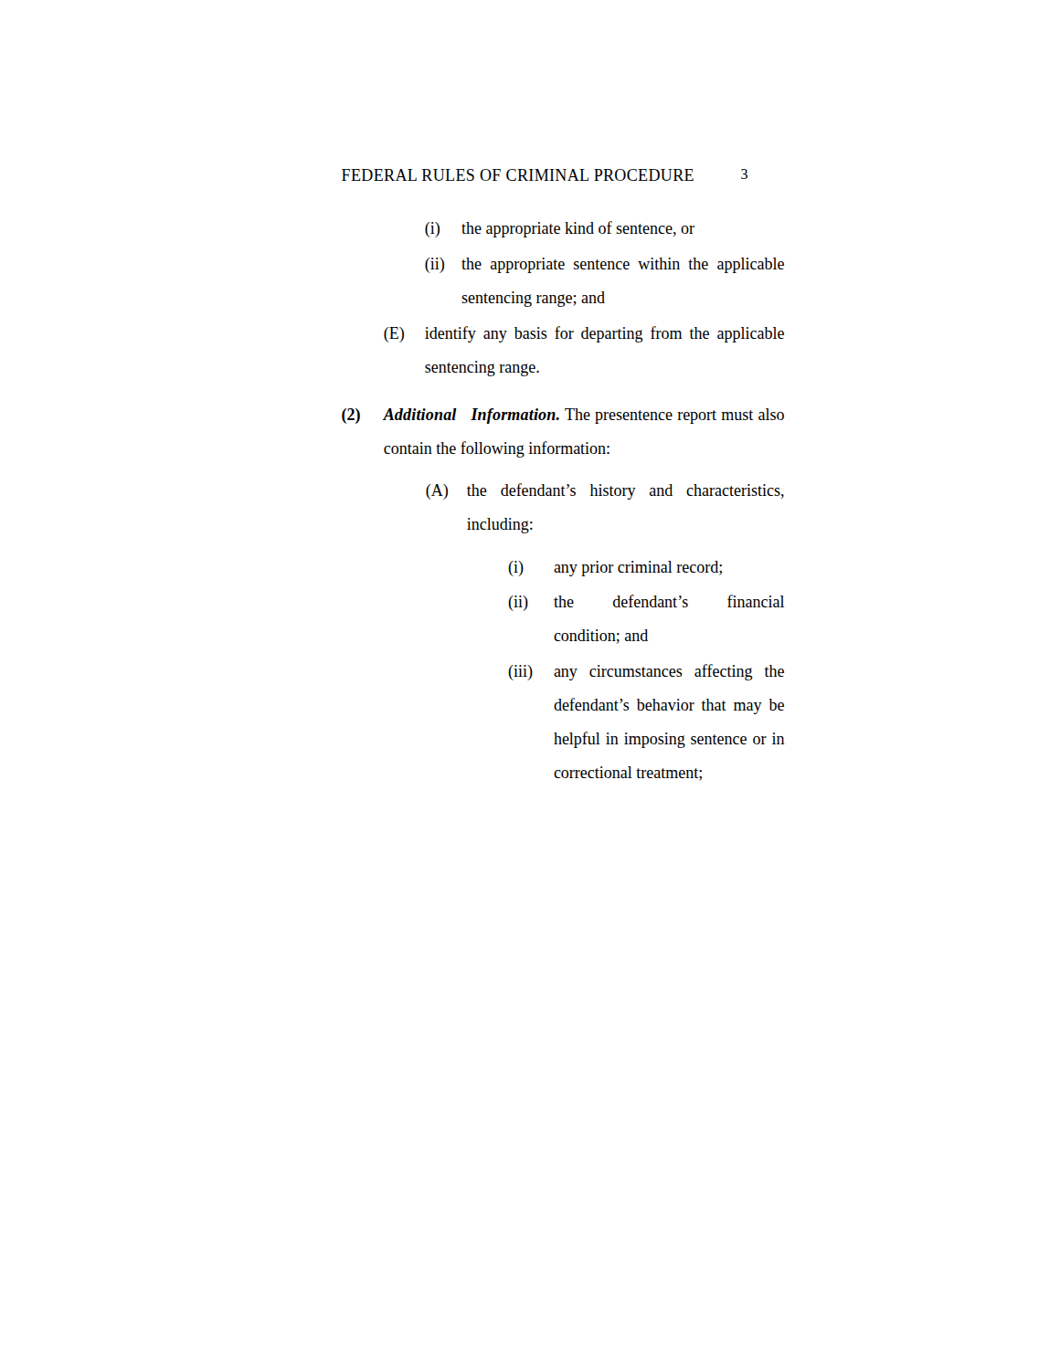FEDERAL RULES OF CRIMINAL PROCEDURE3
(i) the appropriate kind of sentence, or
(ii) the appropriate sentence within the applicable sentencing range; and
(E) identify any basis for departing from the applicable sentencing range.
(2) Additional Information. The presentence report must also contain the following information:
(A) the defendant’s history and characteristics, including:
(i) any prior criminal record;
(ii) the defendant’s financial condition; and
(iii) any circumstances affecting the defendant’s behavior that may be helpful in imposing sentence or in correctional treatment;